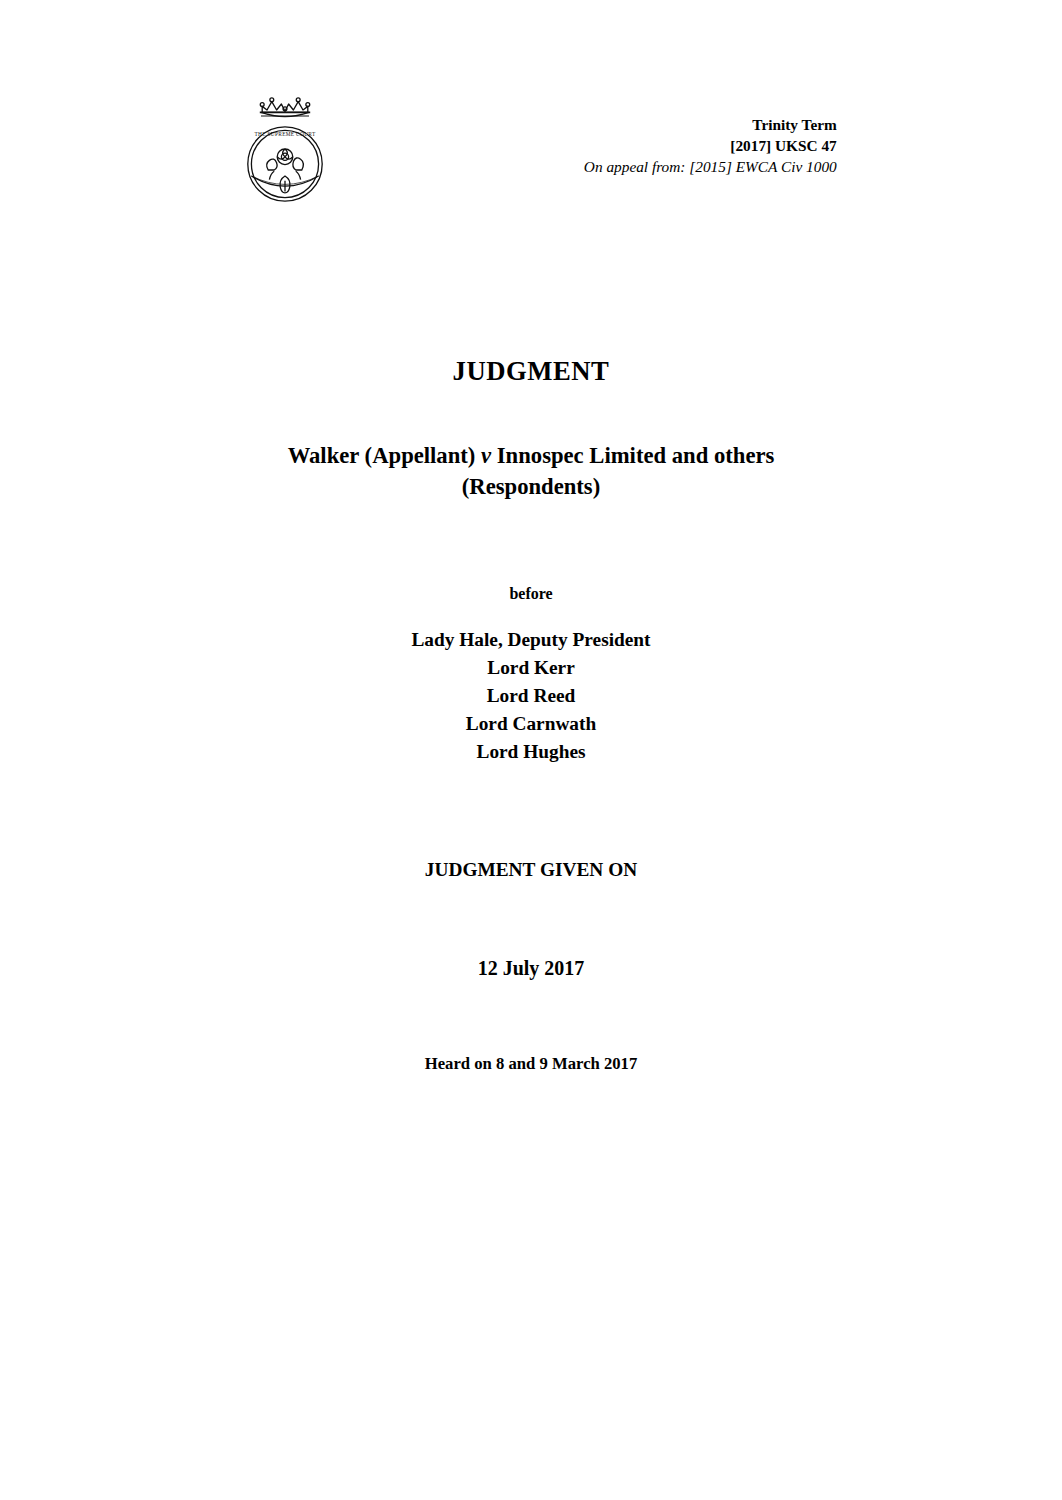THE SUPREME COURT
Trinity Term
[2017] UKSC 47
On appeal from: [2015] EWCA Civ 1000
JUDGMENT
Walker (Appellant) v Innospec Limited and others (Respondents)
before
Lady Hale, Deputy President
Lord Kerr
Lord Reed
Lord Carnwath
Lord Hughes
JUDGMENT GIVEN ON
12 July 2017
Heard on 8 and 9 March 2017